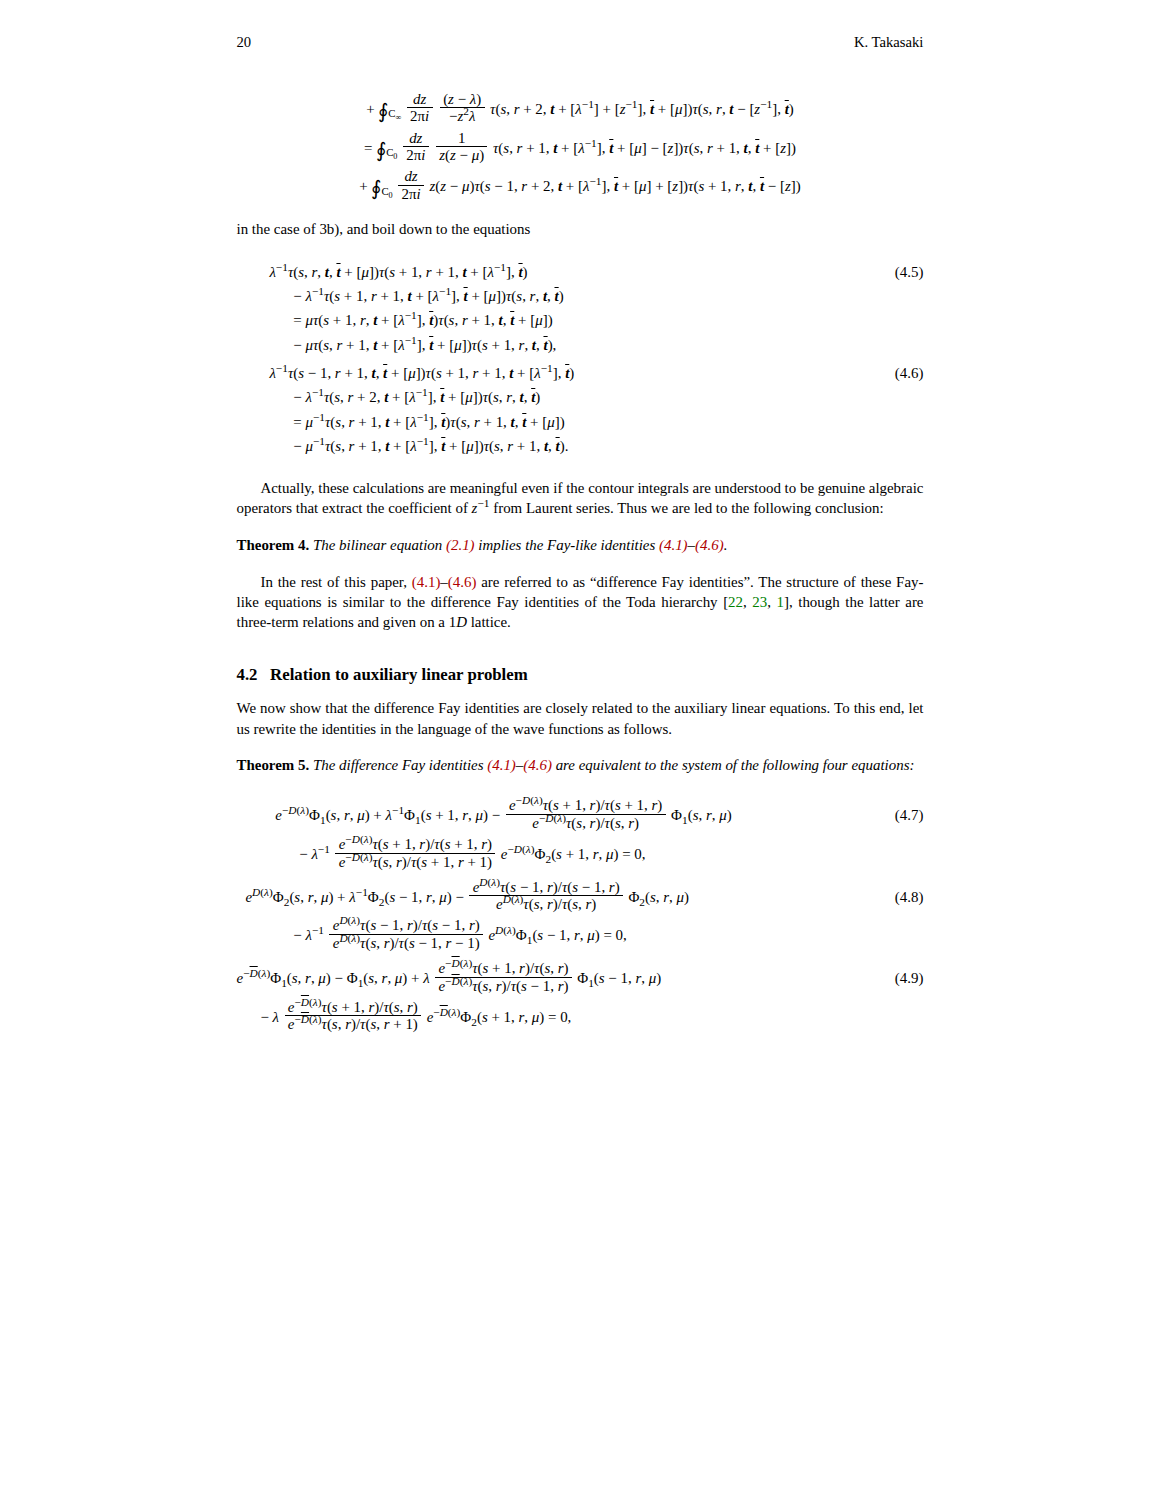20 K. Takasaki
+ ∮C∞ dz 2πi (z − λ)−z2λ τ(s, r + 2, t + [λ−1] + [z−1], t + [μ])τ(s, r, t − [z−1], t) = ∮C0 dz 2πi 1 z(z − μ) τ(s, r + 1, t + [λ−1], t + [μ] − [z])τ(s, r + 1, t, t + [z]) + ∮C0 dz 2πi z(z − μ)τ(s − 1, r + 2, t + [λ−1], t + [μ] + [z])τ(s + 1, r, t, t − [z])
in the case of 3b), and boil down to the equations
λ−1τ(s, r, t, t + [μ])τ(s + 1, r + 1, t + [λ−1], t) − λ−1τ(s + 1, r + 1, t + [λ−1], t + [μ])τ(s, r, t, t) = μτ(s + 1, r, t + [λ−1], t)τ(s, r + 1, t, t + [μ]) − μτ(s, r + 1, t + [λ−1], t + [μ])τ(s + 1, r, t, t),
(4.5)
λ−1τ(s − 1, r + 1, t, t + [μ])τ(s + 1, r + 1, t + [λ−1], t) − λ−1τ(s, r + 2, t + [λ−1], t + [μ])τ(s, r, t, t) = μ−1τ(s, r + 1, t + [λ−1], t)τ(s, r + 1, t, t + [μ]) − μ−1τ(s, r + 1, t + [λ−1], t + [μ])τ(s, r + 1, t, t).
(4.6)
Actually, these calculations are meaningful even if the contour integrals are understood to be genuine algebraic operators that extract the coefficient of z−1 from Laurent series. Thus we are led to the following conclusion:
Theorem 4. The bilinear equation (2.1) implies the Fay-like identities (4.1)–(4.6).
In the rest of this paper, (4.1)–(4.6) are referred to as “difference Fay identities”. The structure of these Fay-like equations is similar to the difference Fay identities of the Toda hierarchy [22, 23, 1], though the latter are three-term relations and given on a 1D lattice.
4.2 Relation to auxiliary linear problem
We now show that the difference Fay identities are closely related to the auxiliary linear equations. To this end, let us rewrite the identities in the language of the wave functions as follows.
Theorem 5. The difference Fay identities (4.1)–(4.6) are equivalent to the system of the following four equations:
e−D(λ)Φ1(s, r, μ) + λ−1Φ1(s + 1, r, μ) − e−D(λ)τ(s + 1, r)/τ(s + 1, r) e−D(λ)τ(s, r)/τ(s, r) Φ1(s, r, μ) − λ−1 e−D(λ)τ(s + 1, r)/τ(s + 1, r) e−D(λ)τ(s, r)/τ(s + 1, r + 1) e−D(λ)Φ2(s + 1, r, μ) = 0,
(4.7)
eD(λ)Φ2(s, r, μ) + λ−1Φ2(s − 1, r, μ) − eD(λ)τ(s − 1, r)/τ(s − 1, r) eD(λ)τ(s, r)/τ(s, r) Φ2(s, r, μ) − λ−1 eD(λ)τ(s − 1, r)/τ(s − 1, r) eD(λ)τ(s, r)/τ(s − 1, r − 1) eD(λ)Φ1(s − 1, r, μ) = 0,
(4.8)
e−D(λ)Φ1(s, r, μ) − Φ1(s, r, μ) + λ e−D(λ)τ(s + 1, r)/τ(s, r) e−D(λ)τ(s, r)/τ(s − 1, r) Φ1(s − 1, r, μ) − λ e−D(λ)τ(s + 1, r)/τ(s, r) e−D(λ)τ(s, r)/τ(s, r + 1) e−D(λ)Φ2(s + 1, r, μ) = 0,
(4.9)